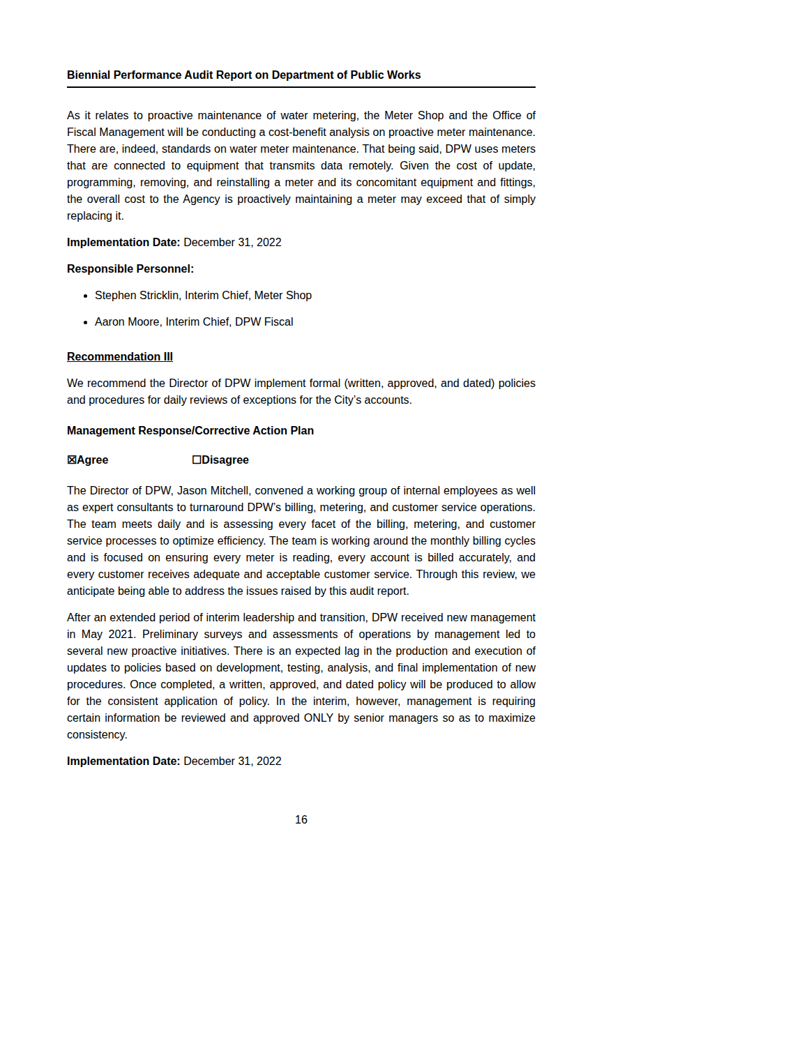Biennial Performance Audit Report on Department of Public Works
As it relates to proactive maintenance of water metering, the Meter Shop and the Office of Fiscal Management will be conducting a cost-benefit analysis on proactive meter maintenance. There are, indeed, standards on water meter maintenance. That being said, DPW uses meters that are connected to equipment that transmits data remotely. Given the cost of update, programming, removing, and reinstalling a meter and its concomitant equipment and fittings, the overall cost to the Agency is proactively maintaining a meter may exceed that of simply replacing it.
Implementation Date: December 31, 2022
Responsible Personnel:
Stephen Stricklin, Interim Chief, Meter Shop
Aaron Moore, Interim Chief, DPW Fiscal
Recommendation III
We recommend the Director of DPW implement formal (written, approved, and dated) policies and procedures for daily reviews of exceptions for the City’s accounts.
Management Response/Corrective Action Plan
☒Agree ☐Disagree
The Director of DPW, Jason Mitchell, convened a working group of internal employees as well as expert consultants to turnaround DPW’s billing, metering, and customer service operations. The team meets daily and is assessing every facet of the billing, metering, and customer service processes to optimize efficiency. The team is working around the monthly billing cycles and is focused on ensuring every meter is reading, every account is billed accurately, and every customer receives adequate and acceptable customer service. Through this review, we anticipate being able to address the issues raised by this audit report.
After an extended period of interim leadership and transition, DPW received new management in May 2021. Preliminary surveys and assessments of operations by management led to several new proactive initiatives. There is an expected lag in the production and execution of updates to policies based on development, testing, analysis, and final implementation of new procedures. Once completed, a written, approved, and dated policy will be produced to allow for the consistent application of policy. In the interim, however, management is requiring certain information be reviewed and approved ONLY by senior managers so as to maximize consistency.
Implementation Date: December 31, 2022
16